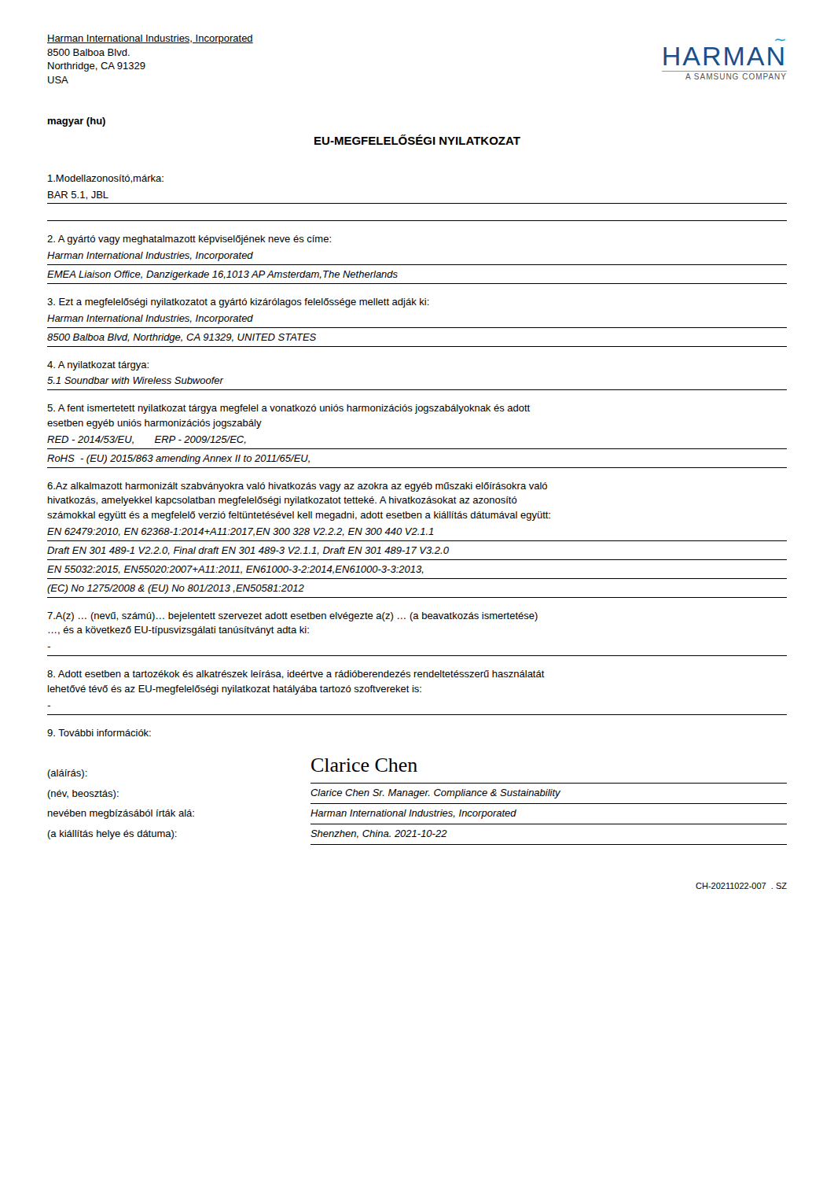Harman International Industries, Incorporated
8500 Balboa Blvd.
Northridge, CA 91329
USA
∼
HARMAN
A SAMSUNG COMPANY
magyar (hu)
EU-MEGFELELŐSÉGI NYILATKOZAT
1.Modellazonosító,márka:
BAR 5.1, JBL
2. A gyártó vagy meghatalmazott képviselőjének neve és címe:
Harman International Industries, Incorporated
EMEA Liaison Office, Danzigerkade 16,1013 AP Amsterdam,The Netherlands
3. Ezt a megfelelőségi nyilatkozatot a gyártó kizárólagos felelőssége mellett adják ki:
Harman International Industries, Incorporated
8500 Balboa Blvd, Northridge, CA 91329, UNITED STATES
4. A nyilatkozat tárgya:
5.1 Soundbar with Wireless Subwoofer
5. A fent ismertetett nyilatkozat tárgya megfelel a vonatkozó uniós harmonizációs jogszabályoknak és adott
esetben egyéb uniós harmonizációs jogszabály
RED - 2014/53/EU, ERP - 2009/125/EC,
RoHS - (EU) 2015/863 amending Annex II to 2011/65/EU,
6.Az alkalmazott harmonizált szabványokra való hivatkozás vagy az azokra az egyéb műszaki előírásokra való
hivatkozás, amelyekkel kapcsolatban megfelelőségi nyilatkozatot tetteké. A hivatkozásokat az azonosító
számokkal együtt és a megfelelő verzió feltüntetésével kell megadni, adott esetben a kiállítás dátumával együtt:
EN 62479:2010, EN 62368-1:2014+A11:2017,EN 300 328 V2.2.2, EN 300 440 V2.1.1
Draft EN 301 489-1 V2.2.0, Final draft EN 301 489-3 V2.1.1, Draft EN 301 489-17 V3.2.0
EN 55032:2015, EN55020:2007+A11:2011, EN61000-3-2:2014,EN61000-3-3:2013,
(EC) No 1275/2008 & (EU) No 801/2013 ,EN50581:2012
7.A(z) … (nevű, számú)… bejelentett szervezet adott esetben elvégezte a(z) … (a beavatkozás ismertetése)
…, és a következő EU-típusvizsgálati tanúsítványt adta ki:
-
8. Adott esetben a tartozékok és alkatrészek leírása, ideértve a rádióberendezés rendeltetésszerű használatát
lehetővé tévő és az EU-megfelelőségi nyilatkozat hatályába tartozó szoftvereket is:
-
9. További információk:
| (aláírás): | Clarice Chen |
| (név, beosztás): | Clarice Chen Sr. Manager. Compliance & Sustainability |
| nevében megbízásából írták alá: | Harman International Industries, Incorporated |
| (a kiállítás helye és dátuma): | Shenzhen, China. 2021-10-22 |
CH-20211022-007 . SZ